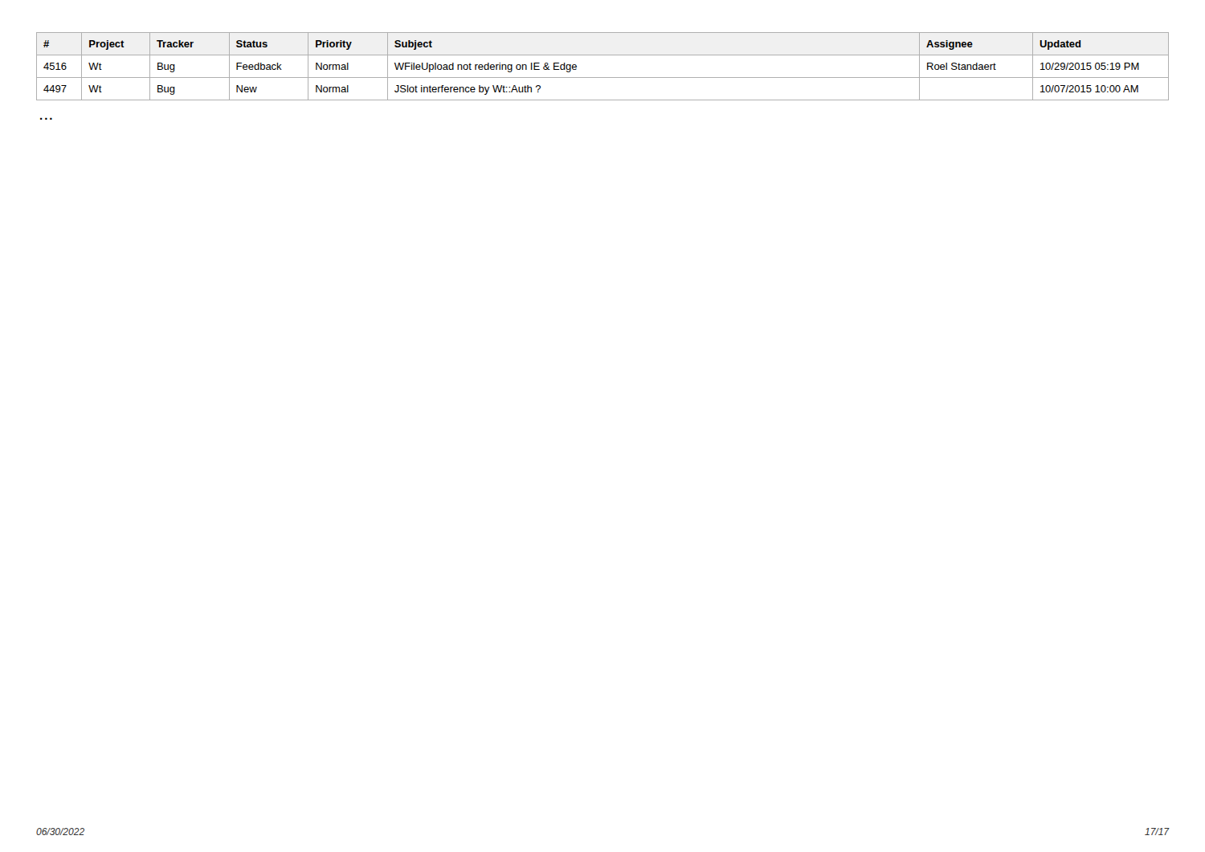| # | Project | Tracker | Status | Priority | Subject | Assignee | Updated |
| --- | --- | --- | --- | --- | --- | --- | --- |
| 4516 | Wt | Bug | Feedback | Normal | WFileUpload not redering on IE & Edge | Roel Standaert | 10/29/2015 05:19 PM |
| 4497 | Wt | Bug | New | Normal | JSlot interference by Wt::Auth ? | | 10/07/2015 10:00 AM |
...
06/30/2022 17/17